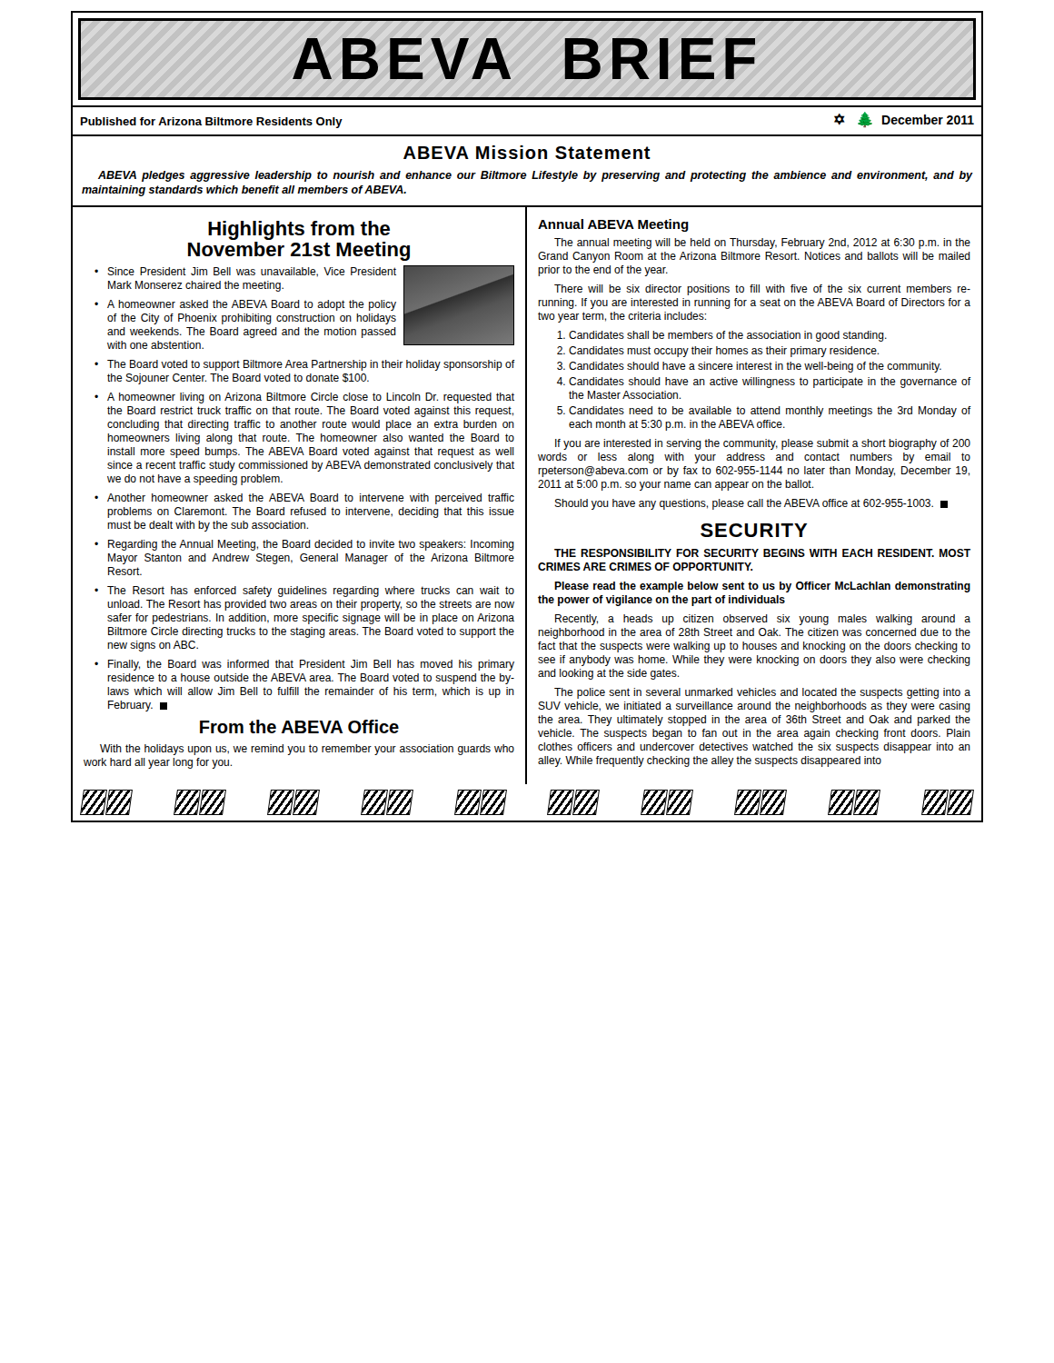ABEVA BRIEF
Published for Arizona Biltmore Residents Only
✡ 🌲 December 2011
ABEVA Mission Statement
ABEVA pledges aggressive leadership to nourish and enhance our Biltmore Lifestyle by preserving and protecting the ambience and environment, and by maintaining standards which benefit all members of ABEVA.
Highlights from the
November 21st Meeting
Since President Jim Bell was unavailable, Vice President Mark Monserez chaired the meeting.
A homeowner asked the ABEVA Board to adopt the policy of the City of Phoenix prohibiting construction on holidays and weekends. The Board agreed and the motion passed with one abstention.
The Board voted to support Biltmore Area Partnership in their holiday sponsorship of the Sojouner Center. The Board voted to donate $100.
A homeowner living on Arizona Biltmore Circle close to Lincoln Dr. requested that the Board restrict truck traffic on that route. The Board voted against this request, concluding that directing traffic to another route would place an extra burden on homeowners living along that route. The homeowner also wanted the Board to install more speed bumps. The ABEVA Board voted against that request as well since a recent traffic study commissioned by ABEVA demonstrated conclusively that we do not have a speeding problem.
Another homeowner asked the ABEVA Board to intervene with perceived traffic problems on Claremont. The Board refused to intervene, deciding that this issue must be dealt with by the sub association.
Regarding the Annual Meeting, the Board decided to invite two speakers: Incoming Mayor Stanton and Andrew Stegen, General Manager of the Arizona Biltmore Resort.
The Resort has enforced safety guidelines regarding where trucks can wait to unload. The Resort has provided two areas on their property, so the streets are now safer for pedestrians. In addition, more specific signage will be in place on Arizona Biltmore Circle directing trucks to the staging areas. The Board voted to support the new signs on ABC.
Finally, the Board was informed that President Jim Bell has moved his primary residence to a house outside the ABEVA area. The Board voted to suspend the by-laws which will allow Jim Bell to fulfill the remainder of his term, which is up in February.
From the ABEVA Office
With the holidays upon us, we remind you to remember your association guards who work hard all year long for you.
Annual ABEVA Meeting
The annual meeting will be held on Thursday, February 2nd, 2012 at 6:30 p.m. in the Grand Canyon Room at the Arizona Biltmore Resort. Notices and ballots will be mailed prior to the end of the year.
There will be six director positions to fill with five of the six current members re-running. If you are interested in running for a seat on the ABEVA Board of Directors for a two year term, the criteria includes:
Candidates shall be members of the association in good standing.
Candidates must occupy their homes as their primary residence.
Candidates should have a sincere interest in the well-being of the community.
Candidates should have an active willingness to participate in the governance of the Master Association.
Candidates need to be available to attend monthly meetings the 3rd Monday of each month at 5:30 p.m. in the ABEVA office.
If you are interested in serving the community, please submit a short biography of 200 words or less along with your address and contact numbers by email to rpeterson@abeva.com or by fax to 602-955-1144 no later than Monday, December 19, 2011 at 5:00 p.m. so your name can appear on the ballot.
Should you have any questions, please call the ABEVA office at 602-955-1003.
SECURITY
The responsibility for security begins with each resident. Most crimes are crimes of opportunity.
Please read the example below sent to us by Officer McLachlan demonstrating the power of vigilance on the part of individuals
Recently, a heads up citizen observed six young males walking around a neighborhood in the area of 28th Street and Oak. The citizen was concerned due to the fact that the suspects were walking up to houses and knocking on the doors checking to see if anybody was home. While they were knocking on doors they also were checking and looking at the side gates.
The police sent in several unmarked vehicles and located the suspects getting into a SUV vehicle, we initiated a surveillance around the neighborhoods as they were casing the area. They ultimately stopped in the area of 36th Street and Oak and parked the vehicle. The suspects began to fan out in the area again checking front doors. Plain clothes officers and undercover detectives watched the six suspects disappear into an alley. While frequently checking the alley the suspects disappeared into